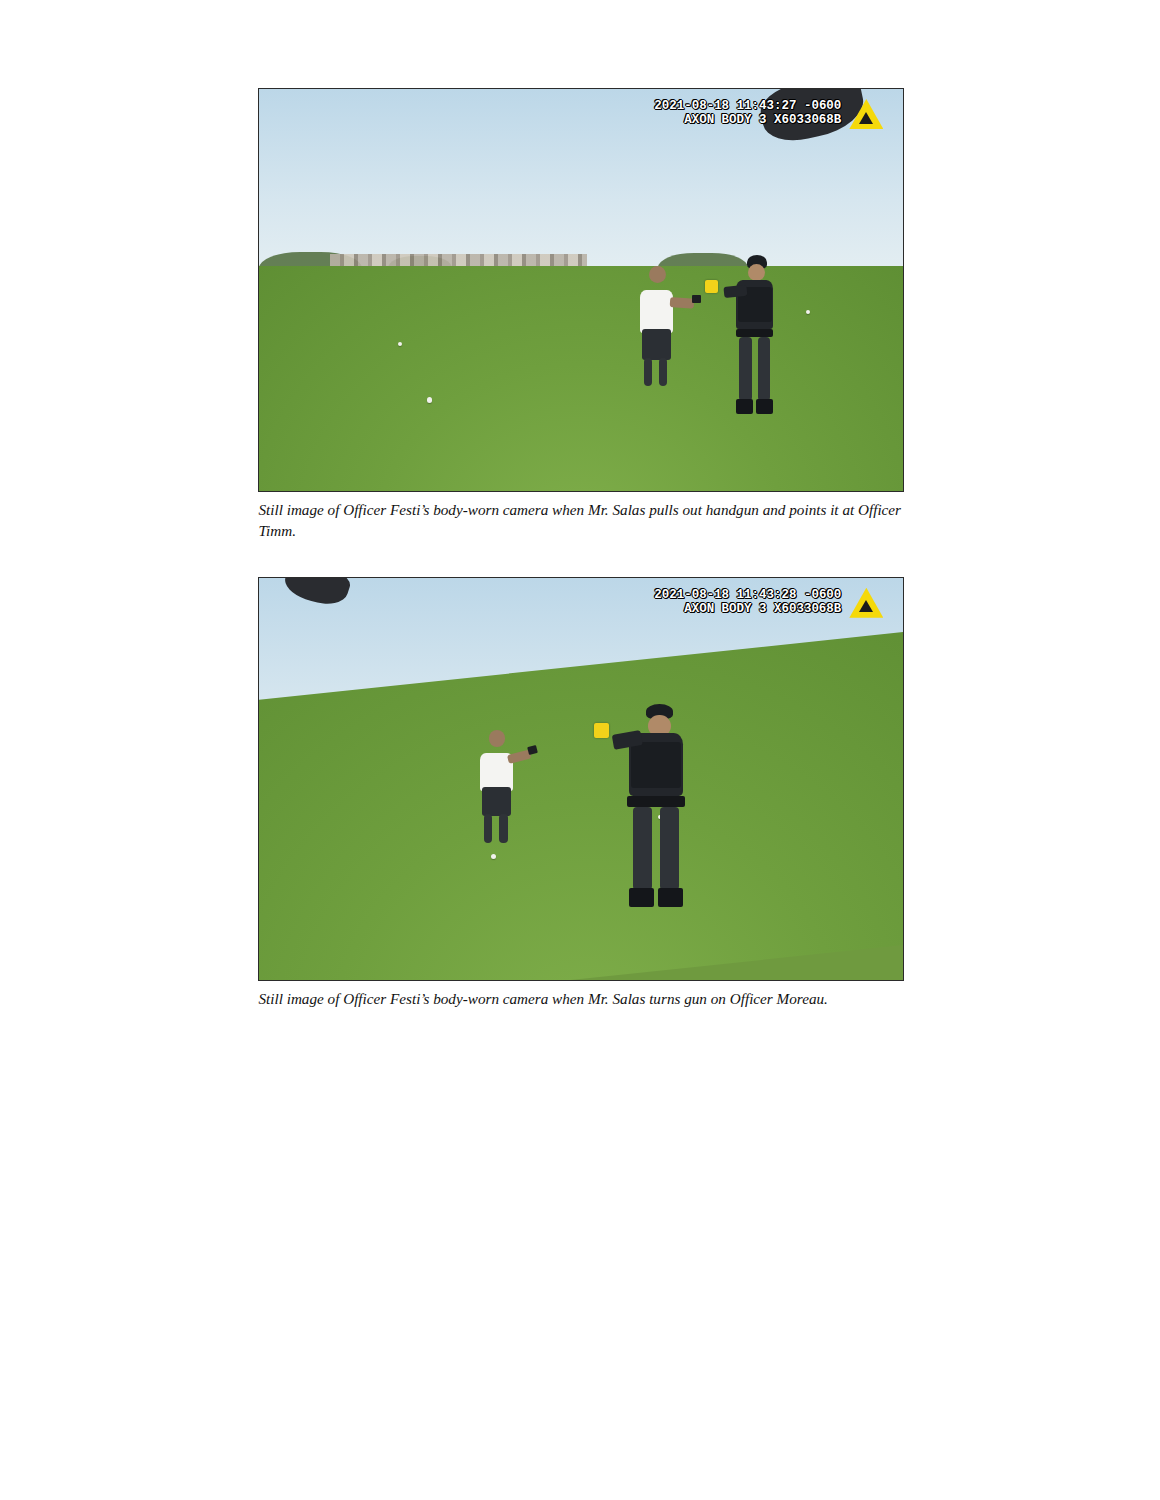2021-08-18 11:43:27 -0600
AXON BODY 3 X6033068B
Still image of Officer Festi’s body-worn camera when Mr. Salas pulls out handgun and points it at Officer Timm.
2021-08-18 11:43:28 -0600
AXON BODY 3 X6033068B
Still image of Officer Festi’s body-worn camera when Mr. Salas turns gun on Officer Moreau.